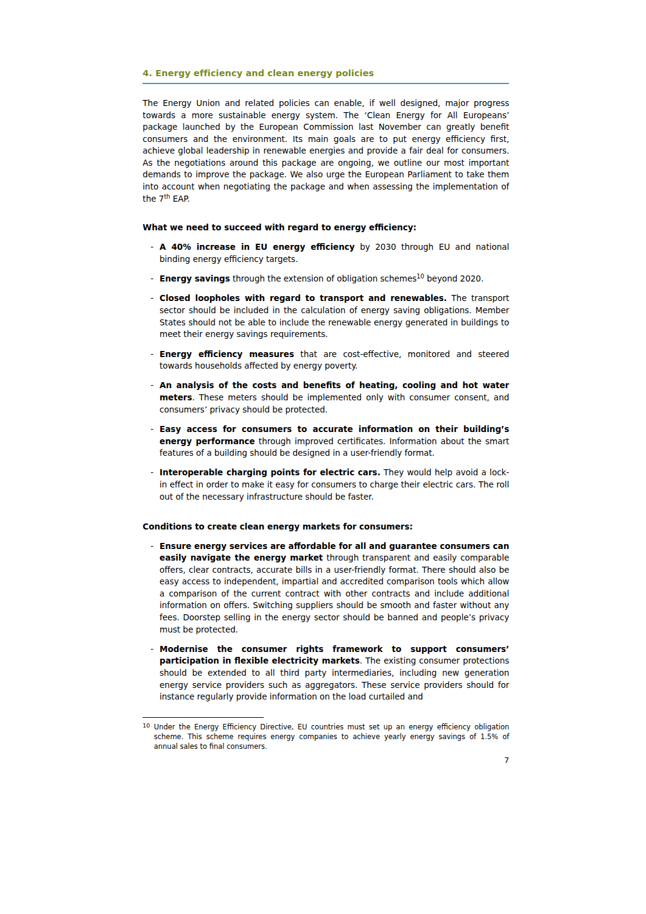4. Energy efficiency and clean energy policies
The Energy Union and related policies can enable, if well designed, major progress towards a more sustainable energy system. The ‘Clean Energy for All Europeans’ package launched by the European Commission last November can greatly benefit consumers and the environment. Its main goals are to put energy efficiency first, achieve global leadership in renewable energies and provide a fair deal for consumers. As the negotiations around this package are ongoing, we outline our most important demands to improve the package. We also urge the European Parliament to take them into account when negotiating the package and when assessing the implementation of the 7th EAP.
What we need to succeed with regard to energy efficiency:
A 40% increase in EU energy efficiency by 2030 through EU and national binding energy efficiency targets.
Energy savings through the extension of obligation schemes10 beyond 2020.
Closed loopholes with regard to transport and renewables. The transport sector should be included in the calculation of energy saving obligations. Member States should not be able to include the renewable energy generated in buildings to meet their energy savings requirements.
Energy efficiency measures that are cost-effective, monitored and steered towards households affected by energy poverty.
An analysis of the costs and benefits of heating, cooling and hot water meters. These meters should be implemented only with consumer consent, and consumers’ privacy should be protected.
Easy access for consumers to accurate information on their building’s energy performance through improved certificates. Information about the smart features of a building should be designed in a user-friendly format.
Interoperable charging points for electric cars. They would help avoid a lock-in effect in order to make it easy for consumers to charge their electric cars. The roll out of the necessary infrastructure should be faster.
Conditions to create clean energy markets for consumers:
Ensure energy services are affordable for all and guarantee consumers can easily navigate the energy market through transparent and easily comparable offers, clear contracts, accurate bills in a user-friendly format. There should also be easy access to independent, impartial and accredited comparison tools which allow a comparison of the current contract with other contracts and include additional information on offers. Switching suppliers should be smooth and faster without any fees. Doorstep selling in the energy sector should be banned and people’s privacy must be protected.
Modernise the consumer rights framework to support consumers’ participation in flexible electricity markets. The existing consumer protections should be extended to all third party intermediaries, including new generation energy service providers such as aggregators. These service providers should for instance regularly provide information on the load curtailed and
10 Under the Energy Efficiency Directive, EU countries must set up an energy efficiency obligation scheme. This scheme requires energy companies to achieve yearly energy savings of 1.5% of annual sales to final consumers.
7